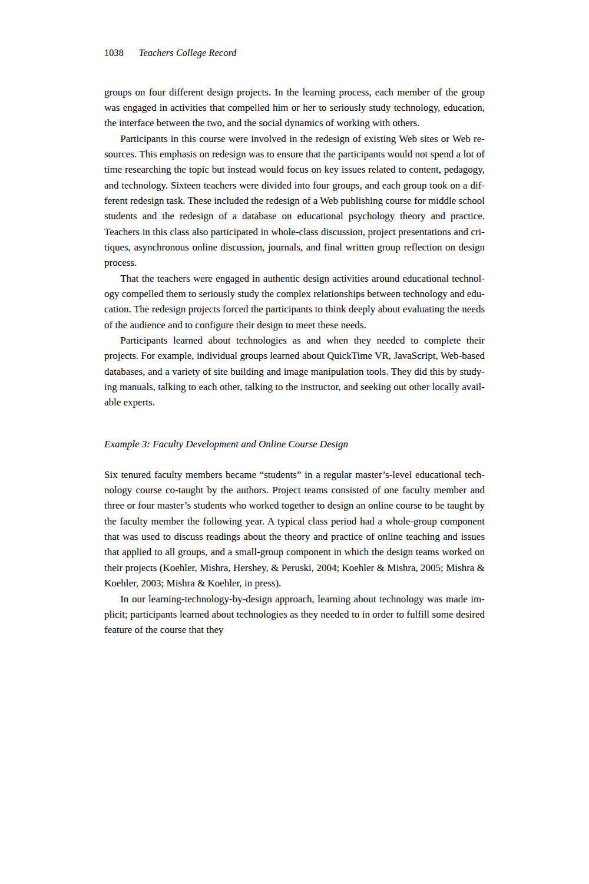1038 Teachers College Record
groups on four different design projects. In the learning process, each member of the group was engaged in activities that compelled him or her to seriously study technology, education, the interface between the two, and the social dynamics of working with others.
Participants in this course were involved in the redesign of existing Web sites or Web resources. This emphasis on redesign was to ensure that the participants would not spend a lot of time researching the topic but instead would focus on key issues related to content, pedagogy, and technology. Sixteen teachers were divided into four groups, and each group took on a different redesign task. These included the redesign of a Web publishing course for middle school students and the redesign of a database on educational psychology theory and practice. Teachers in this class also participated in whole-class discussion, project presentations and critiques, asynchronous online discussion, journals, and final written group reflection on design process.
That the teachers were engaged in authentic design activities around educational technology compelled them to seriously study the complex relationships between technology and education. The redesign projects forced the participants to think deeply about evaluating the needs of the audience and to configure their design to meet these needs.
Participants learned about technologies as and when they needed to complete their projects. For example, individual groups learned about QuickTime VR, JavaScript, Web-based databases, and a variety of site building and image manipulation tools. They did this by studying manuals, talking to each other, talking to the instructor, and seeking out other locally available experts.
Example 3: Faculty Development and Online Course Design
Six tenured faculty members became “students” in a regular master’s-level educational technology course co-taught by the authors. Project teams consisted of one faculty member and three or four master’s students who worked together to design an online course to be taught by the faculty member the following year. A typical class period had a whole-group component that was used to discuss readings about the theory and practice of online teaching and issues that applied to all groups, and a small-group component in which the design teams worked on their projects (Koehler, Mishra, Hershey, & Peruski, 2004; Koehler & Mishra, 2005; Mishra & Koehler, 2003; Mishra & Koehler, in press).
In our learning-technology-by-design approach, learning about technology was made implicit; participants learned about technologies as they needed to in order to fulfill some desired feature of the course that they